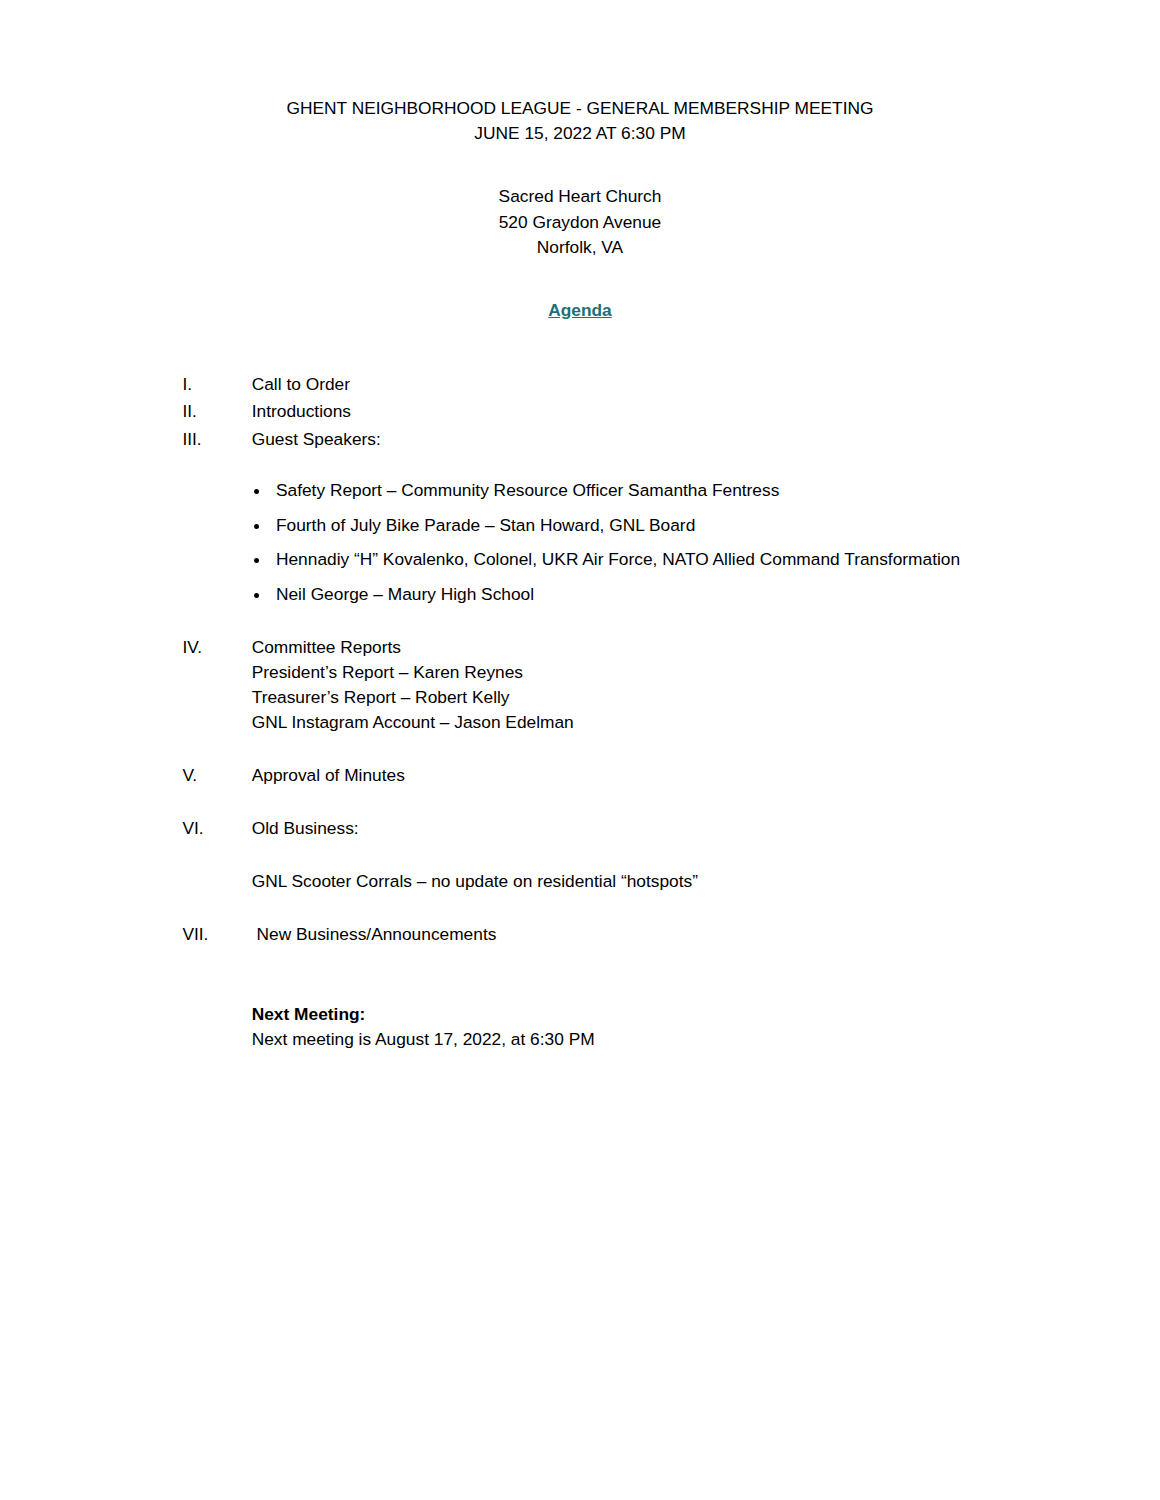GHENT NEIGHBORHOOD LEAGUE - GENERAL MEMBERSHIP MEETING
JUNE 15, 2022 AT 6:30 PM
Sacred Heart Church
520 Graydon Avenue
Norfolk, VA
Agenda
Call to Order
Introductions
Guest Speakers:
Safety Report – Community Resource Officer Samantha Fentress
Fourth of July Bike Parade – Stan Howard, GNL Board
Hennadiy “H” Kovalenko, Colonel, UKR Air Force, NATO Allied Command Transformation
Neil George – Maury High School
Committee Reports
President’s Report – Karen Reynes
Treasurer’s Report – Robert Kelly
GNL Instagram Account – Jason Edelman
Approval of Minutes
Old Business:
GNL Scooter Corrals – no update on residential “hotspots”
New Business/Announcements
Next Meeting:
Next meeting is August 17, 2022, at 6:30 PM